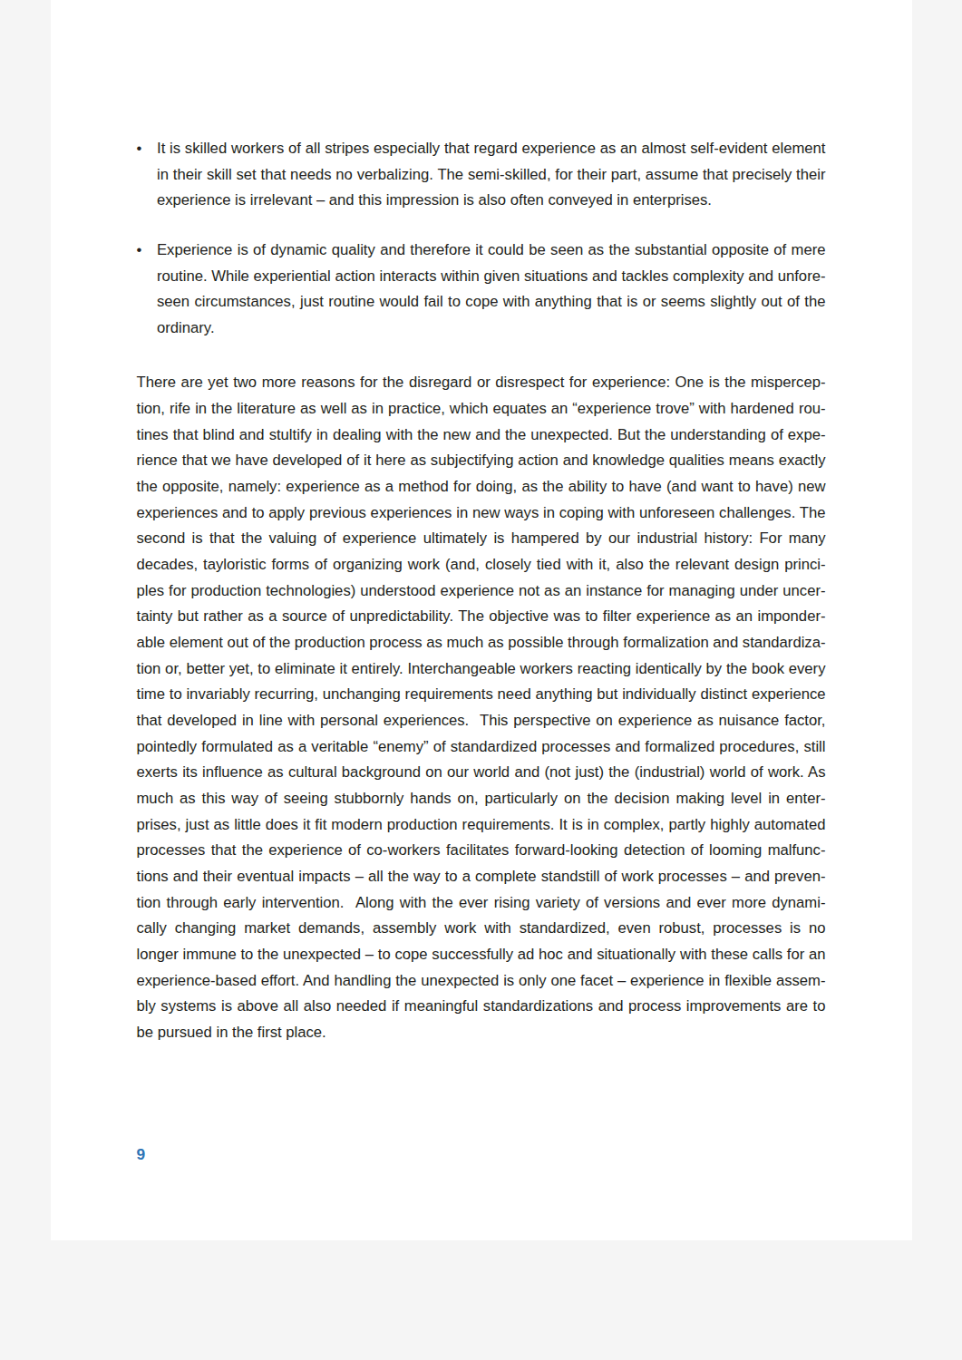It is skilled workers of all stripes especially that regard experience as an almost self-evident element in their skill set that needs no verbalizing. The semi-skilled, for their part, assume that precisely their experience is irrelevant – and this impression is also often conveyed in enterprises.
Experience is of dynamic quality and therefore it could be seen as the substantial opposite of mere routine. While experiential action interacts within given situations and tackles complexity and unforeseen circumstances, just routine would fail to cope with anything that is or seems slightly out of the ordinary.
There are yet two more reasons for the disregard or disrespect for experience: One is the misperception, rife in the literature as well as in practice, which equates an “experience trove” with hardened routines that blind and stultify in dealing with the new and the unexpected. But the understanding of experience that we have developed of it here as subjectifying action and knowledge qualities means exactly the opposite, namely: experience as a method for doing, as the ability to have (and want to have) new experiences and to apply previous experiences in new ways in coping with unforeseen challenges. The second is that the valuing of experience ultimately is hampered by our industrial history: For many decades, tayloristic forms of organizing work (and, closely tied with it, also the relevant design principles for production technologies) understood experience not as an instance for managing under uncertainty but rather as a source of unpredictability. The objective was to filter experience as an imponderable element out of the production process as much as possible through formalization and standardization or, better yet, to eliminate it entirely. Interchangeable workers reacting identically by the book every time to invariably recurring, unchanging requirements need anything but individually distinct experience that developed in line with personal experiences. This perspective on experience as nuisance factor, pointedly formulated as a veritable “enemy” of standardized processes and formalized procedures, still exerts its influence as cultural background on our world and (not just) the (industrial) world of work. As much as this way of seeing stubbornly hands on, particularly on the decision making level in enterprises, just as little does it fit modern production requirements. It is in complex, partly highly automated processes that the experience of co-workers facilitates forward-looking detection of looming malfunctions and their eventual impacts – all the way to a complete standstill of work processes – and prevention through early intervention. Along with the ever rising variety of versions and ever more dynamically changing market demands, assembly work with standardized, even robust, processes is no longer immune to the unexpected – to cope successfully ad hoc and situationally with these calls for an experience-based effort. And handling the unexpected is only one facet – experience in flexible assembly systems is above all also needed if meaningful standardizations and process improvements are to be pursued in the first place.
9